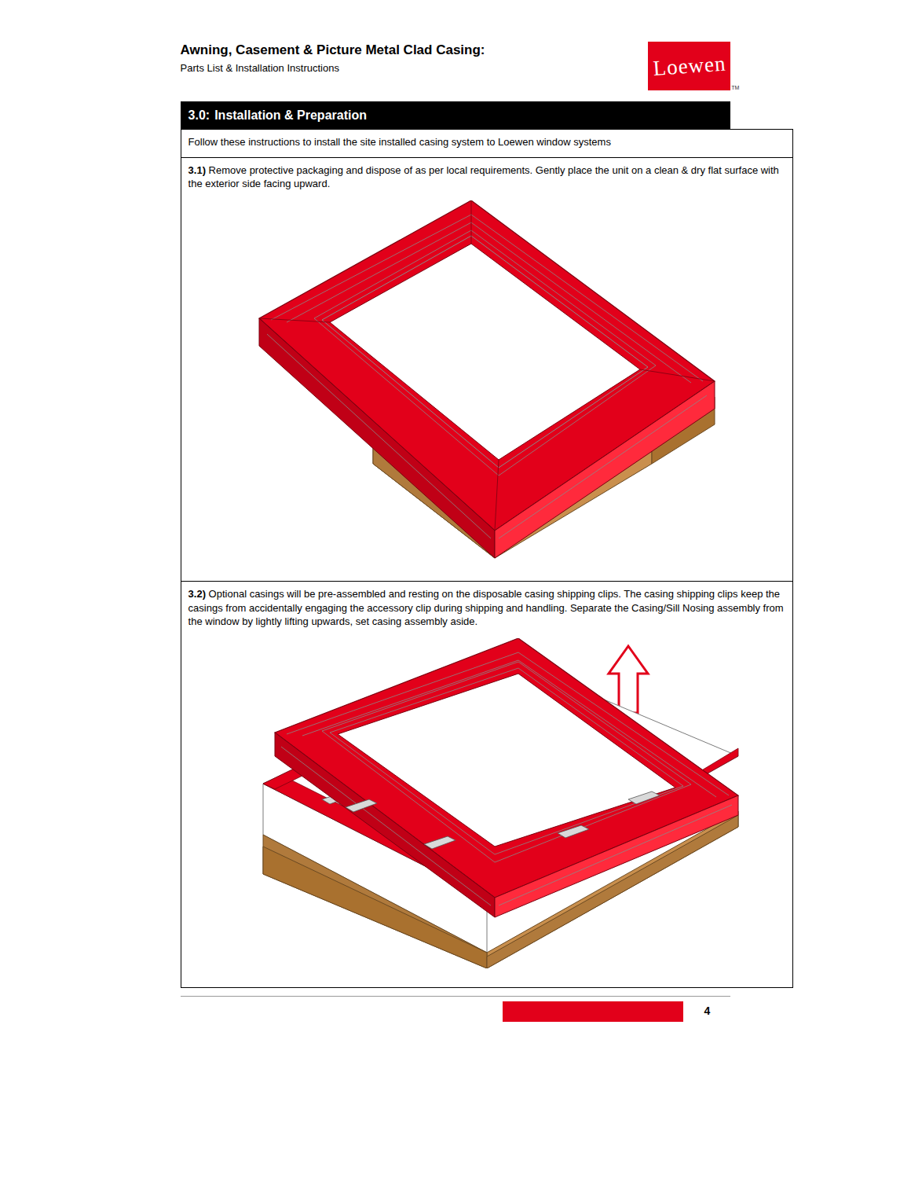Awning, Casement & Picture Metal Clad Casing:
Parts List & Installation Instructions
Loewen TM
3.0: Installation & Preparation
| Follow these instructions to install the site installed casing system to Loewen window systems |
| 3.1) Remove protective packaging and dispose of as per local requirements. Gently place the unit on a clean & dry flat surface with the exterior side facing upward. |
| 3.2) Optional casings will be pre-assembled and resting on the disposable casing shipping clips. The casing shipping clips keep the casings from accidentally engaging the accessory clip during shipping and handling. Separate the Casing/Sill Nosing assembly from the window by lightly lifting upwards, set casing assembly aside. |
4